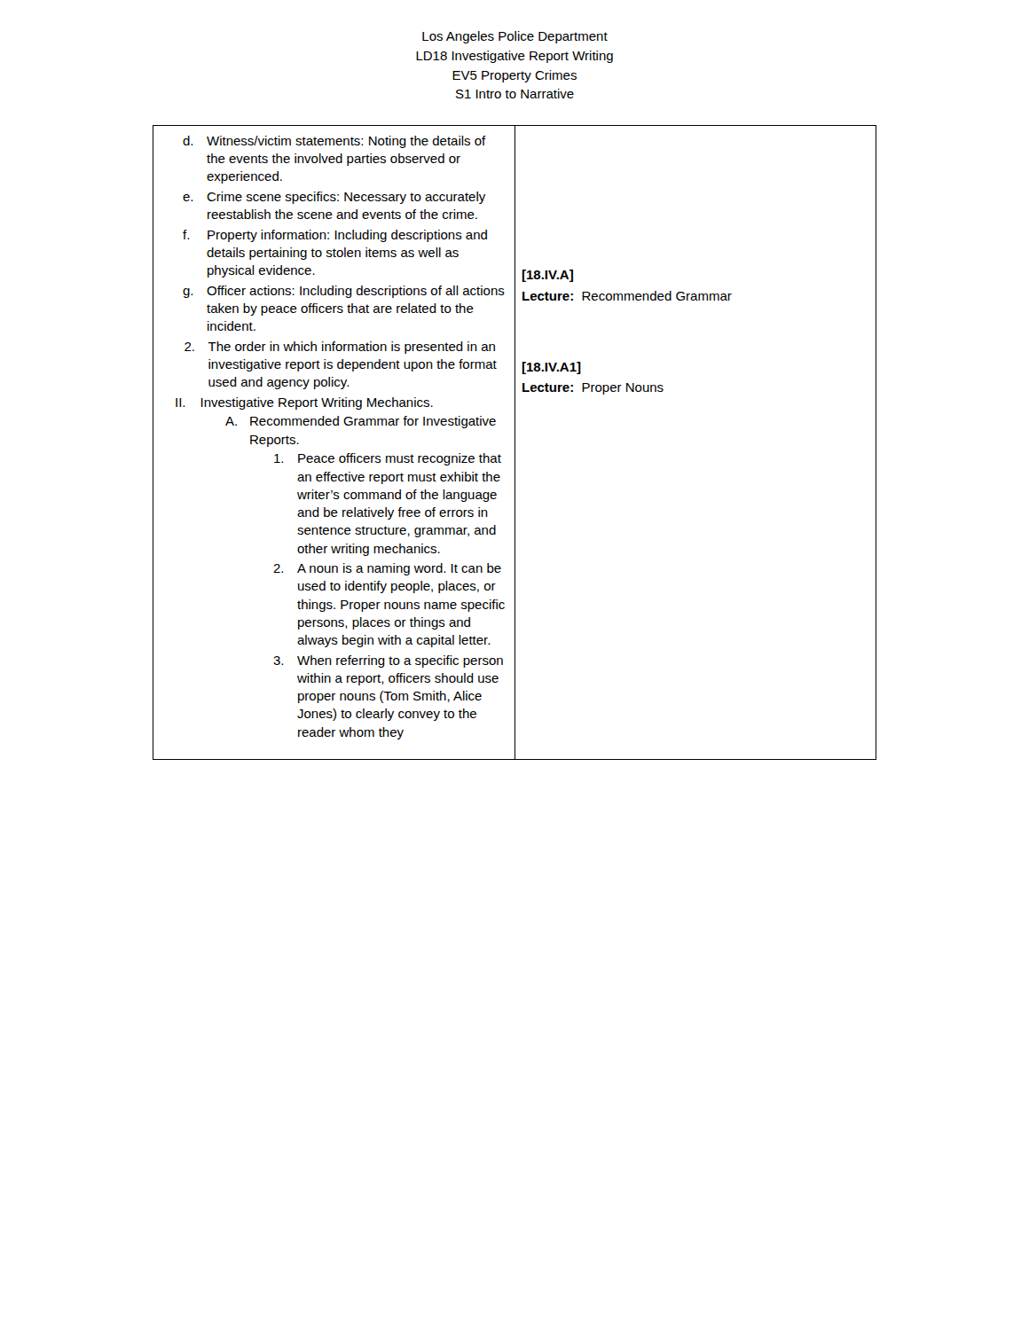Los Angeles Police Department
LD18 Investigative Report Writing
EV5 Property Crimes
S1 Intro to Narrative
| d. Witness/victim statements: Noting the details of the events the involved parties observed or experienced. e. Crime scene specifics: Necessary to accurately reestablish the scene and events of the crime. f. Property information: Including descriptions and details pertaining to stolen items as well as physical evidence. g. Officer actions: Including descriptions of all actions taken by peace officers that are related to the incident. 2. The order in which information is presented in an investigative report is dependent upon the format used and agency policy. II. Investigative Report Writing Mechanics. A. Recommended Grammar for Investigative Reports. 1. Peace officers must recognize that an effective report must exhibit the writer’s command of the language and be relatively free of errors in sentence structure, grammar, and other writing mechanics. 2. A noun is a naming word. It can be used to identify people, places, or things. Proper nouns name specific persons, places or things and always begin with a capital letter. 3. When referring to a specific person within a report, officers should use proper nouns (Tom Smith, Alice Jones) to clearly convey to the reader whom they | [18.IV.A] Lecture: Recommended Grammar [18.IV.A1] Lecture: Proper Nouns |